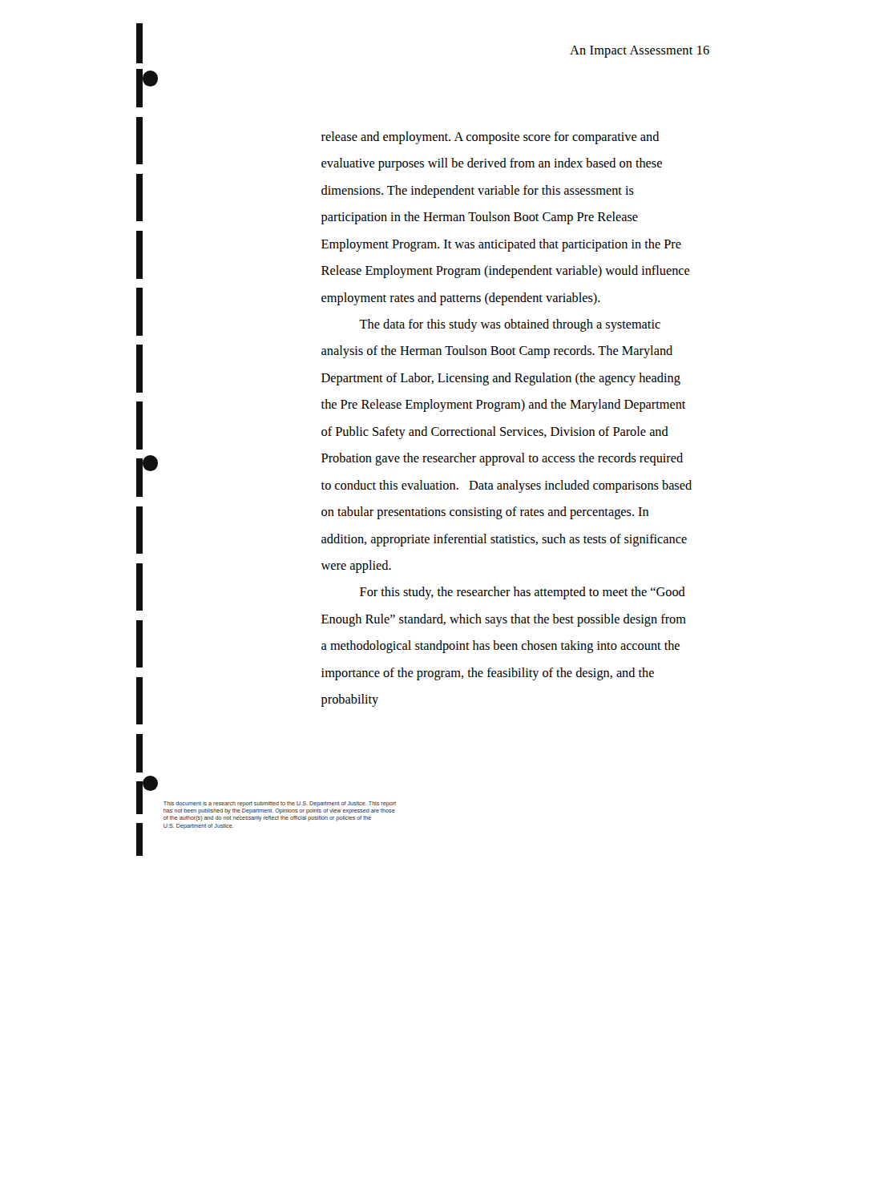An Impact Assessment 16
release and employment. A composite score for comparative and evaluative purposes will be derived from an index based on these dimensions. The independent variable for this assessment is participation in the Herman Toulson Boot Camp Pre Release Employment Program. It was anticipated that participation in the Pre Release Employment Program (independent variable) would influence employment rates and patterns (dependent variables).
The data for this study was obtained through a systematic analysis of the Herman Toulson Boot Camp records. The Maryland Department of Labor, Licensing and Regulation (the agency heading the Pre Release Employment Program) and the Maryland Department of Public Safety and Correctional Services, Division of Parole and Probation gave the researcher approval to access the records required to conduct this evaluation. Data analyses included comparisons based on tabular presentations consisting of rates and percentages. In addition, appropriate inferential statistics, such as tests of significance were applied.
For this study, the researcher has attempted to meet the “Good Enough Rule” standard, which says that the best possible design from a methodological standpoint has been chosen taking into account the importance of the program, the feasibility of the design, and the probability
This document is a research report submitted to the U.S. Department of Justice. This report
has not been published by the Department. Opinions or points of view expressed are those
of the author(s) and do not necessarily reflect the official position or policies of the
U.S. Department of Justice.